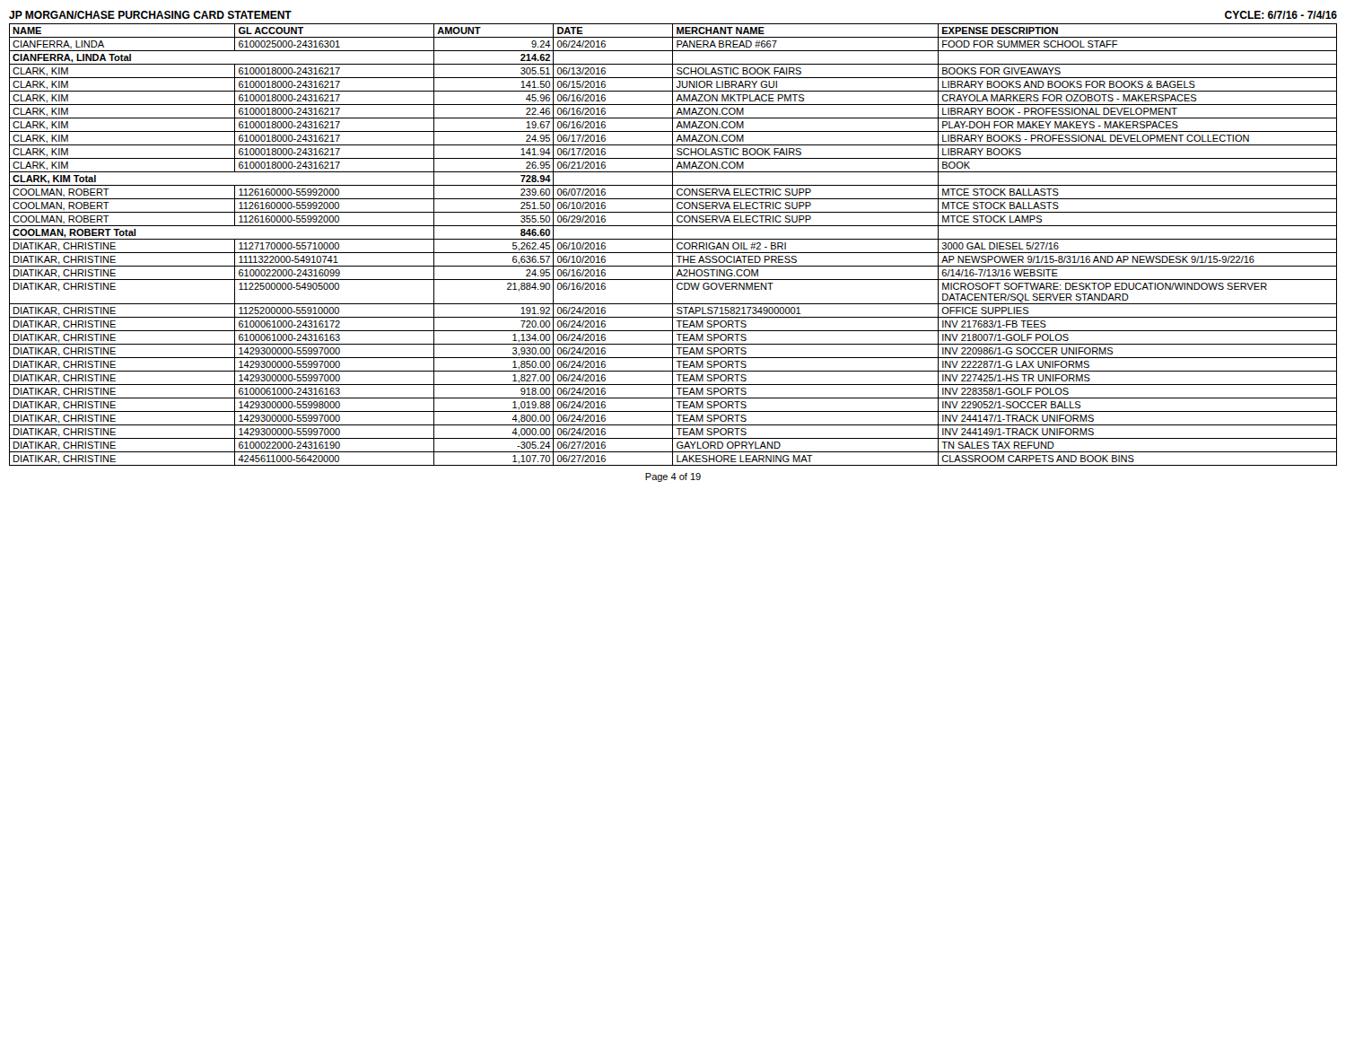JP MORGAN/CHASE PURCHASING CARD STATEMENT CYCLE: 6/7/16 - 7/4/16
| NAME | GL ACCOUNT | AMOUNT | DATE | MERCHANT NAME | EXPENSE DESCRIPTION |
| --- | --- | --- | --- | --- | --- |
| CIANFERRA, LINDA | 6100025000-24316301 | 9.24 | 06/24/2016 | PANERA BREAD #667 | FOOD FOR SUMMER SCHOOL STAFF |
| CIANFERRA, LINDA Total | 214.62 | | | |
| CLARK, KIM | 6100018000-24316217 | 305.51 | 06/13/2016 | SCHOLASTIC BOOK FAIRS | BOOKS FOR GIVEAWAYS |
| CLARK, KIM | 6100018000-24316217 | 141.50 | 06/15/2016 | JUNIOR LIBRARY GUI | LIBRARY BOOKS AND BOOKS FOR BOOKS & BAGELS |
| CLARK, KIM | 6100018000-24316217 | 45.96 | 06/16/2016 | AMAZON MKTPLACE PMTS | CRAYOLA MARKERS FOR OZOBOTS - MAKERSPACES |
| CLARK, KIM | 6100018000-24316217 | 22.46 | 06/16/2016 | AMAZON.COM | LIBRARY BOOK - PROFESSIONAL DEVELOPMENT |
| CLARK, KIM | 6100018000-24316217 | 19.67 | 06/16/2016 | AMAZON.COM | PLAY-DOH FOR MAKEY MAKEYS - MAKERSPACES |
| CLARK, KIM | 6100018000-24316217 | 24.95 | 06/17/2016 | AMAZON.COM | LIBRARY BOOKS - PROFESSIONAL DEVELOPMENT COLLECTION |
| CLARK, KIM | 6100018000-24316217 | 141.94 | 06/17/2016 | SCHOLASTIC BOOK FAIRS | LIBRARY BOOKS |
| CLARK, KIM | 6100018000-24316217 | 26.95 | 06/21/2016 | AMAZON.COM | BOOK |
| CLARK, KIM Total | 728.94 | | | |
| COOLMAN, ROBERT | 1126160000-55992000 | 239.60 | 06/07/2016 | CONSERVA ELECTRIC SUPP | MTCE STOCK BALLASTS |
| COOLMAN, ROBERT | 1126160000-55992000 | 251.50 | 06/10/2016 | CONSERVA ELECTRIC SUPP | MTCE STOCK BALLASTS |
| COOLMAN, ROBERT | 1126160000-55992000 | 355.50 | 06/29/2016 | CONSERVA ELECTRIC SUPP | MTCE STOCK LAMPS |
| COOLMAN, ROBERT Total | 846.60 | | | |
| DIATIKAR, CHRISTINE | 1127170000-55710000 | 5,262.45 | 06/10/2016 | CORRIGAN OIL #2 - BRI | 3000 GAL DIESEL 5/27/16 |
| DIATIKAR, CHRISTINE | 1111322000-54910741 | 6,636.57 | 06/10/2016 | THE ASSOCIATED PRESS | AP NEWSPOWER 9/1/15-8/31/16 AND AP NEWSDESK 9/1/15-9/22/16 |
| DIATIKAR, CHRISTINE | 6100022000-24316099 | 24.95 | 06/16/2016 | A2HOSTING.COM | 6/14/16-7/13/16 WEBSITE |
| DIATIKAR, CHRISTINE | 1122500000-54905000 | 21,884.90 | 06/16/2016 | CDW GOVERNMENT | MICROSOFT SOFTWARE: DESKTOP EDUCATION/WINDOWS SERVER DATACENTER/SQL SERVER STANDARD |
| DIATIKAR, CHRISTINE | 1125200000-55910000 | 191.92 | 06/24/2016 | STAPLS7158217349000001 | OFFICE SUPPLIES |
| DIATIKAR, CHRISTINE | 6100061000-24316172 | 720.00 | 06/24/2016 | TEAM SPORTS | INV 217683/1-FB TEES |
| DIATIKAR, CHRISTINE | 6100061000-24316163 | 1,134.00 | 06/24/2016 | TEAM SPORTS | INV 218007/1-GOLF POLOS |
| DIATIKAR, CHRISTINE | 1429300000-55997000 | 3,930.00 | 06/24/2016 | TEAM SPORTS | INV 220986/1-G SOCCER UNIFORMS |
| DIATIKAR, CHRISTINE | 1429300000-55997000 | 1,850.00 | 06/24/2016 | TEAM SPORTS | INV 222287/1-G LAX UNIFORMS |
| DIATIKAR, CHRISTINE | 1429300000-55997000 | 1,827.00 | 06/24/2016 | TEAM SPORTS | INV 227425/1-HS TR UNIFORMS |
| DIATIKAR, CHRISTINE | 6100061000-24316163 | 918.00 | 06/24/2016 | TEAM SPORTS | INV 228358/1-GOLF POLOS |
| DIATIKAR, CHRISTINE | 1429300000-55998000 | 1,019.88 | 06/24/2016 | TEAM SPORTS | INV 229052/1-SOCCER BALLS |
| DIATIKAR, CHRISTINE | 1429300000-55997000 | 4,800.00 | 06/24/2016 | TEAM SPORTS | INV 244147/1-TRACK UNIFORMS |
| DIATIKAR, CHRISTINE | 1429300000-55997000 | 4,000.00 | 06/24/2016 | TEAM SPORTS | INV 244149/1-TRACK UNIFORMS |
| DIATIKAR, CHRISTINE | 6100022000-24316190 | -305.24 | 06/27/2016 | GAYLORD OPRYLAND | TN SALES TAX REFUND |
| DIATIKAR, CHRISTINE | 4245611000-56420000 | 1,107.70 | 06/27/2016 | LAKESHORE LEARNING MAT | CLASSROOM CARPETS AND BOOK BINS |
Page 4 of 19